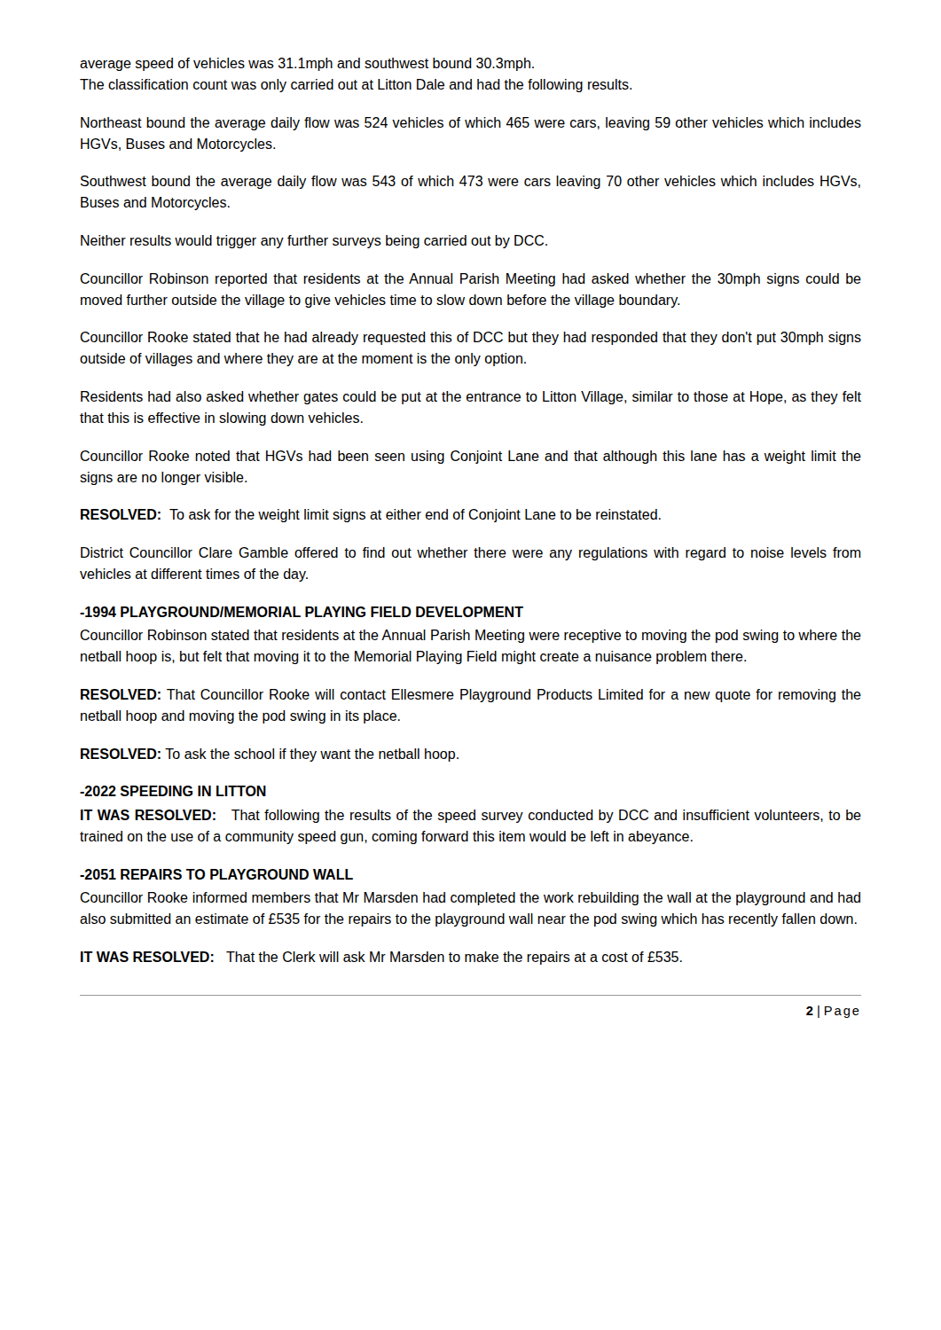average speed of vehicles was 31.1mph and southwest bound 30.3mph.
The classification count was only carried out at Litton Dale and had the following results.
Northeast bound the average daily flow was 524 vehicles of which 465 were cars, leaving 59 other vehicles which includes HGVs, Buses and Motorcycles.
Southwest bound the average daily flow was 543 of which 473 were cars leaving 70 other vehicles which includes HGVs, Buses and Motorcycles.
Neither results would trigger any further surveys being carried out by DCC.
Councillor Robinson reported that residents at the Annual Parish Meeting had asked whether the 30mph signs could be moved further outside the village to give vehicles time to slow down before the village boundary.
Councillor Rooke stated that he had already requested this of DCC but they had responded that they don't put 30mph signs outside of villages and where they are at the moment is the only option.
Residents had also asked whether gates could be put at the entrance to Litton Village, similar to those at Hope, as they felt that this is effective in slowing down vehicles.
Councillor Rooke noted that HGVs had been seen using Conjoint Lane and that although this lane has a weight limit the signs are no longer visible.
RESOLVED: To ask for the weight limit signs at either end of Conjoint Lane to be reinstated.
District Councillor Clare Gamble offered to find out whether there were any regulations with regard to noise levels from vehicles at different times of the day.
-1994 Playground/Memorial Playing Field Development
Councillor Robinson stated that residents at the Annual Parish Meeting were receptive to moving the pod swing to where the netball hoop is, but felt that moving it to the Memorial Playing Field might create a nuisance problem there.
RESOLVED: That Councillor Rooke will contact Ellesmere Playground Products Limited for a new quote for removing the netball hoop and moving the pod swing in its place.
RESOLVED: To ask the school if they want the netball hoop.
-2022 Speeding in Litton
IT WAS RESOLVED: That following the results of the speed survey conducted by DCC and insufficient volunteers, to be trained on the use of a community speed gun, coming forward this item would be left in abeyance.
-2051 Repairs to Playground Wall
Councillor Rooke informed members that Mr Marsden had completed the work rebuilding the wall at the playground and had also submitted an estimate of £535 for the repairs to the playground wall near the pod swing which has recently fallen down.
IT WAS RESOLVED: That the Clerk will ask Mr Marsden to make the repairs at a cost of £535.
2 | Page